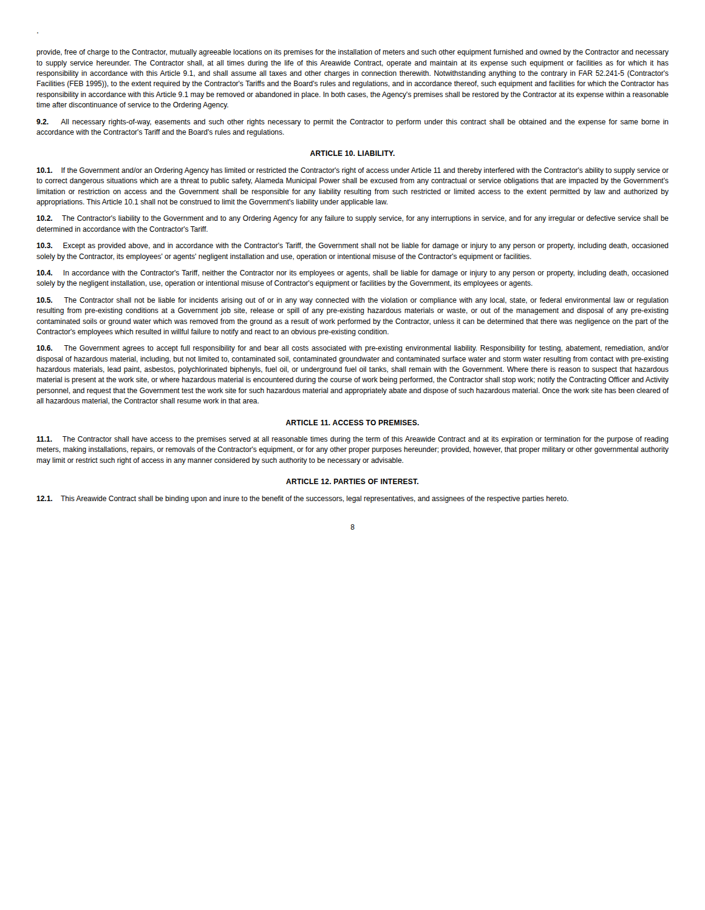.
provide, free of charge to the Contractor, mutually agreeable locations on its premises for the installation of meters and such other equipment furnished and owned by the Contractor and necessary to supply service hereunder. The Contractor shall, at all times during the life of this Areawide Contract, operate and maintain at its expense such equipment or facilities as for which it has responsibility in accordance with this Article 9.1, and shall assume all taxes and other charges in connection therewith. Notwithstanding anything to the contrary in FAR 52.241-5 (Contractor's Facilities (FEB 1995)), to the extent required by the Contractor's Tariffs and the Board's rules and regulations, and in accordance thereof, such equipment and facilities for which the Contractor has responsibility in accordance with this Article 9.1 may be removed or abandoned in place. In both cases, the Agency's premises shall be restored by the Contractor at its expense within a reasonable time after discontinuance of service to the Ordering Agency.
9.2. All necessary rights-of-way, easements and such other rights necessary to permit the Contractor to perform under this contract shall be obtained and the expense for same borne in accordance with the Contractor's Tariff and the Board's rules and regulations.
ARTICLE 10. LIABILITY.
10.1. If the Government and/or an Ordering Agency has limited or restricted the Contractor's right of access under Article 11 and thereby interfered with the Contractor's ability to supply service or to correct dangerous situations which are a threat to public safety, Alameda Municipal Power shall be excused from any contractual or service obligations that are impacted by the Government's limitation or restriction on access and the Government shall be responsible for any liability resulting from such restricted or limited access to the extent permitted by law and authorized by appropriations. This Article 10.1 shall not be construed to limit the Government's liability under applicable law.
10.2. The Contractor's liability to the Government and to any Ordering Agency for any failure to supply service, for any interruptions in service, and for any irregular or defective service shall be determined in accordance with the Contractor's Tariff.
10.3. Except as provided above, and in accordance with the Contractor's Tariff, the Government shall not be liable for damage or injury to any person or property, including death, occasioned solely by the Contractor, its employees' or agents' negligent installation and use, operation or intentional misuse of the Contractor's equipment or facilities.
10.4. In accordance with the Contractor's Tariff, neither the Contractor nor its employees or agents, shall be liable for damage or injury to any person or property, including death, occasioned solely by the negligent installation, use, operation or intentional misuse of Contractor's equipment or facilities by the Government, its employees or agents.
10.5. The Contractor shall not be liable for incidents arising out of or in any way connected with the violation or compliance with any local, state, or federal environmental law or regulation resulting from pre-existing conditions at a Government job site, release or spill of any pre-existing hazardous materials or waste, or out of the management and disposal of any pre-existing contaminated soils or ground water which was removed from the ground as a result of work performed by the Contractor, unless it can be determined that there was negligence on the part of the Contractor's employees which resulted in willful failure to notify and react to an obvious pre-existing condition.
10.6. The Government agrees to accept full responsibility for and bear all costs associated with pre-existing environmental liability. Responsibility for testing, abatement, remediation, and/or disposal of hazardous material, including, but not limited to, contaminated soil, contaminated groundwater and contaminated surface water and storm water resulting from contact with pre-existing hazardous materials, lead paint, asbestos, polychlorinated biphenyls, fuel oil, or underground fuel oil tanks, shall remain with the Government. Where there is reason to suspect that hazardous material is present at the work site, or where hazardous material is encountered during the course of work being performed, the Contractor shall stop work; notify the Contracting Officer and Activity personnel, and request that the Government test the work site for such hazardous material and appropriately abate and dispose of such hazardous material. Once the work site has been cleared of all hazardous material, the Contractor shall resume work in that area.
ARTICLE 11. ACCESS TO PREMISES.
11.1. The Contractor shall have access to the premises served at all reasonable times during the term of this Areawide Contract and at its expiration or termination for the purpose of reading meters, making installations, repairs, or removals of the Contractor's equipment, or for any other proper purposes hereunder; provided, however, that proper military or other governmental authority may limit or restrict such right of access in any manner considered by such authority to be necessary or advisable.
ARTICLE 12. PARTIES OF INTEREST.
12.1. This Areawide Contract shall be binding upon and inure to the benefit of the successors, legal representatives, and assignees of the respective parties hereto.
8